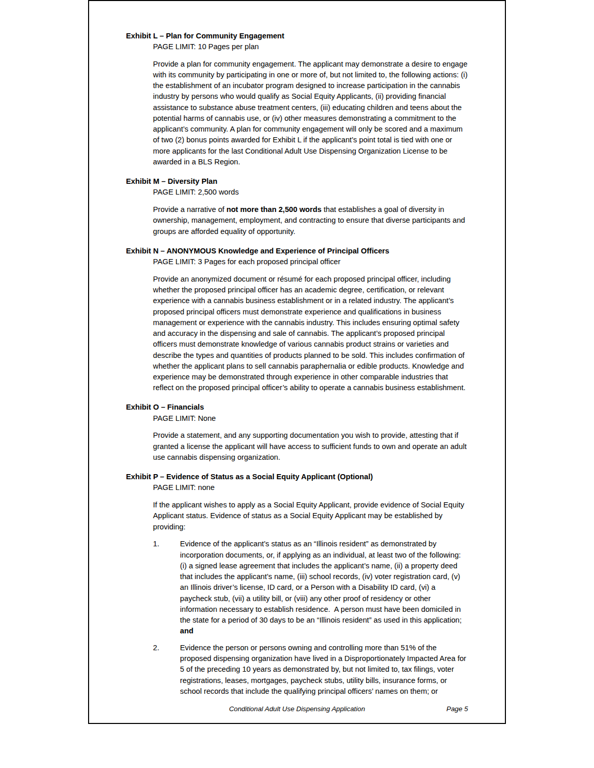Exhibit L – Plan for Community Engagement
PAGE LIMIT: 10 Pages per plan
Provide a plan for community engagement. The applicant may demonstrate a desire to engage with its community by participating in one or more of, but not limited to, the following actions: (i) the establishment of an incubator program designed to increase participation in the cannabis industry by persons who would qualify as Social Equity Applicants, (ii) providing financial assistance to substance abuse treatment centers, (iii) educating children and teens about the potential harms of cannabis use, or (iv) other measures demonstrating a commitment to the applicant’s community. A plan for community engagement will only be scored and a maximum of two (2) bonus points awarded for Exhibit L if the applicant’s point total is tied with one or more applicants for the last Conditional Adult Use Dispensing Organization License to be awarded in a BLS Region.
Exhibit M – Diversity Plan
PAGE LIMIT: 2,500 words
Provide a narrative of not more than 2,500 words that establishes a goal of diversity in ownership, management, employment, and contracting to ensure that diverse participants and groups are afforded equality of opportunity.
Exhibit N – ANONYMOUS Knowledge and Experience of Principal Officers
PAGE LIMIT: 3 Pages for each proposed principal officer
Provide an anonymized document or résumé for each proposed principal officer, including whether the proposed principal officer has an academic degree, certification, or relevant experience with a cannabis business establishment or in a related industry. The applicant’s proposed principal officers must demonstrate experience and qualifications in business management or experience with the cannabis industry. This includes ensuring optimal safety and accuracy in the dispensing and sale of cannabis. The applicant’s proposed principal officers must demonstrate knowledge of various cannabis product strains or varieties and describe the types and quantities of products planned to be sold. This includes confirmation of whether the applicant plans to sell cannabis paraphernalia or edible products. Knowledge and experience may be demonstrated through experience in other comparable industries that reflect on the proposed principal officer’s ability to operate a cannabis business establishment.
Exhibit O – Financials
PAGE LIMIT: None
Provide a statement, and any supporting documentation you wish to provide, attesting that if granted a license the applicant will have access to sufficient funds to own and operate an adult use cannabis dispensing organization.
Exhibit P – Evidence of Status as a Social Equity Applicant (Optional)
PAGE LIMIT: none
If the applicant wishes to apply as a Social Equity Applicant, provide evidence of Social Equity Applicant status. Evidence of status as a Social Equity Applicant may be established by providing:
1. Evidence of the applicant’s status as an “Illinois resident” as demonstrated by incorporation documents, or, if applying as an individual, at least two of the following: (i) a signed lease agreement that includes the applicant’s name, (ii) a property deed that includes the applicant’s name, (iii) school records, (iv) voter registration card, (v) an Illinois driver’s license, ID card, or a Person with a Disability ID card, (vi) a paycheck stub, (vii) a utility bill, or (viii) any other proof of residency or other information necessary to establish residence. A person must have been domiciled in the state for a period of 30 days to be an “Illinois resident” as used in this application; and
2. Evidence the person or persons owning and controlling more than 51% of the proposed dispensing organization have lived in a Disproportionately Impacted Area for 5 of the preceding 10 years as demonstrated by, but not limited to, tax filings, voter registrations, leases, mortgages, paycheck stubs, utility bills, insurance forms, or school records that include the qualifying principal officers’ names on them; or
Conditional Adult Use Dispensing Application
Page 5